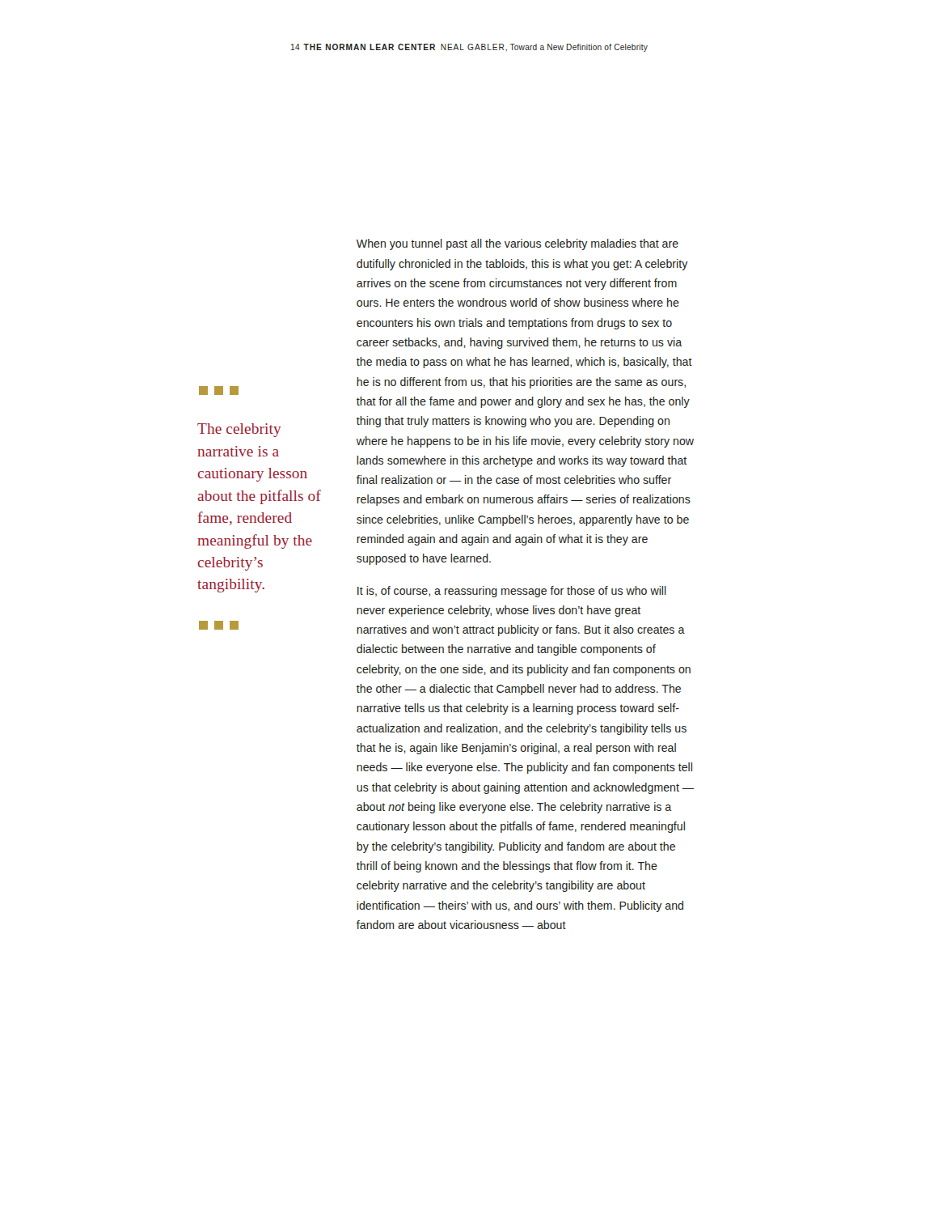14 The Norman Lear Center Neal Gabler, Toward a New Definition of Celebrity
The celebrity narrative is a cautionary lesson about the pitfalls of fame, rendered meaningful by the celebrity’s tangibility.
When you tunnel past all the various celebrity maladies that are dutifully chronicled in the tabloids, this is what you get: A celebrity arrives on the scene from circumstances not very different from ours. He enters the wondrous world of show business where he encounters his own trials and temptations from drugs to sex to career setbacks, and, having survived them, he returns to us via the media to pass on what he has learned, which is, basically, that he is no different from us, that his priorities are the same as ours, that for all the fame and power and glory and sex he has, the only thing that truly matters is knowing who you are. Depending on where he happens to be in his life movie, every celebrity story now lands somewhere in this archetype and works its way toward that final realization or — in the case of most celebrities who suffer relapses and embark on numerous affairs — series of realizations since celebrities, unlike Campbell’s heroes, apparently have to be reminded again and again and again of what it is they are supposed to have learned.
It is, of course, a reassuring message for those of us who will never experience celebrity, whose lives don’t have great narratives and won’t attract publicity or fans. But it also creates a dialectic between the narrative and tangible components of celebrity, on the one side, and its publicity and fan components on the other — a dialectic that Campbell never had to address. The narrative tells us that celebrity is a learning process toward self-actualization and realization, and the celebrity’s tangibility tells us that he is, again like Benjamin’s original, a real person with real needs — like everyone else. The publicity and fan components tell us that celebrity is about gaining attention and acknowledgment — about not being like everyone else. The celebrity narrative is a cautionary lesson about the pitfalls of fame, rendered meaningful by the celebrity’s tangibility. Publicity and fandom are about the thrill of being known and the blessings that flow from it. The celebrity narrative and the celebrity’s tangibility are about identification — theirs’ with us, and ours’ with them. Publicity and fandom are about vicariousness — about